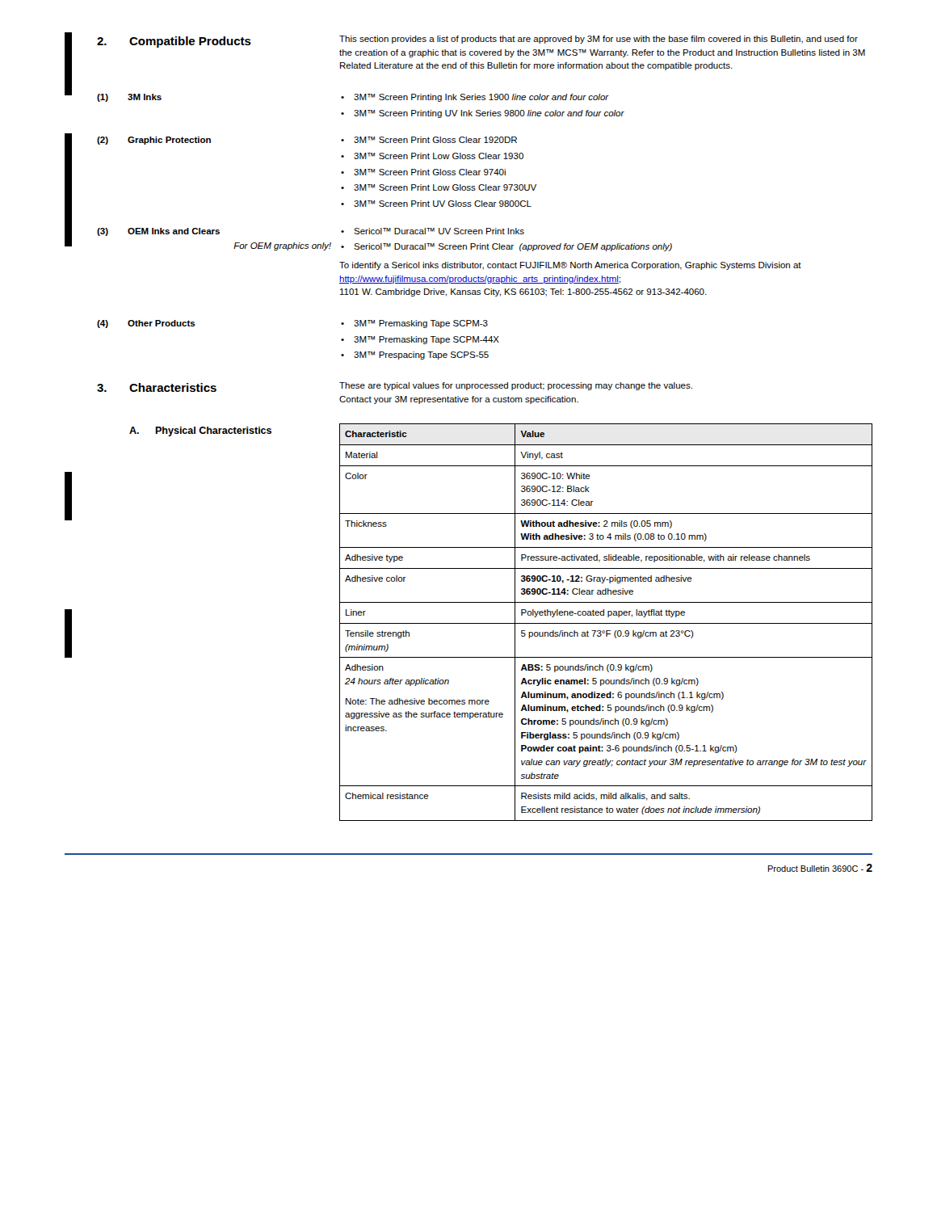2. Compatible Products
This section provides a list of products that are approved by 3M for use with the base film covered in this Bulletin, and used for the creation of a graphic that is covered by the 3M™ MCS™ Warranty. Refer to the Product and Instruction Bulletins listed in 3M Related Literature at the end of this Bulletin for more information about the compatible products.
(1) 3M Inks
3M™ Screen Printing Ink Series 1900 line color and four color
3M™ Screen Printing UV Ink Series 9800 line color and four color
(2) Graphic Protection
3M™ Screen Print Gloss Clear 1920DR
3M™ Screen Print Low Gloss Clear 1930
3M™ Screen Print Gloss Clear 9740i
3M™ Screen Print Low Gloss Clear 9730UV
3M™ Screen Print UV Gloss Clear 9800CL
(3) OEM Inks and Clears
For OEM graphics only!
Sericol™ Duracal™ UV Screen Print Inks
Sericol™ Duracal™ Screen Print Clear (approved for OEM applications only)
To identify a Sericol inks distributor, contact FUJIFILM® North America Corporation, Graphic Systems Division at http://www.fujifilmusa.com/products/graphic_arts_printing/index.html;
1101 W. Cambridge Drive, Kansas City, KS 66103; Tel: 1-800-255-4562 or 913-342-4060.
(4) Other Products
3M™ Premasking Tape SCPM-3
3M™ Premasking Tape SCPM-44X
3M™ Prespacing Tape SCPS-55
3. Characteristics
These are typical values for unprocessed product; processing may change the values.
Contact your 3M representative for a custom specification.
A. Physical Characteristics
| Characteristic | Value |
| --- | --- |
| Material | Vinyl, cast |
| Color | 3690C-10: White 3690C-12: Black 3690C-114: Clear |
| Thickness | Without adhesive: 2 mils (0.05 mm) With adhesive: 3 to 4 mils (0.08 to 0.10 mm) |
| Adhesive type | Pressure-activated, slideable, repositionable, with air release channels |
| Adhesive color | 3690C-10, -12: Gray-pigmented adhesive 3690C-114: Clear adhesive |
| Liner | Polyethylene-coated paper, laytflat ttype |
| Tensile strength (minimum) | 5 pounds/inch at 73°F (0.9 kg/cm at 23°C) |
| Adhesion 24 hours after application Note: The adhesive becomes more aggressive as the surface temperature increases. | ABS: 5 pounds/inch (0.9 kg/cm) Acrylic enamel: 5 pounds/inch (0.9 kg/cm) Aluminum, anodized: 6 pounds/inch (1.1 kg/cm) Aluminum, etched: 5 pounds/inch (0.9 kg/cm) Chrome: 5 pounds/inch (0.9 kg/cm) Fiberglass: 5 pounds/inch (0.9 kg/cm) Powder coat paint: 3-6 pounds/inch (0.5-1.1 kg/cm) v alue can vary greatly; contact your 3M representative to arrange for 3M to test your substrate |
| Chemical resistance | Resists mild acids, mild alkalis, and salts. Excellent resistance to water (does not include immersion) |
Product Bulletin 3690C - 2